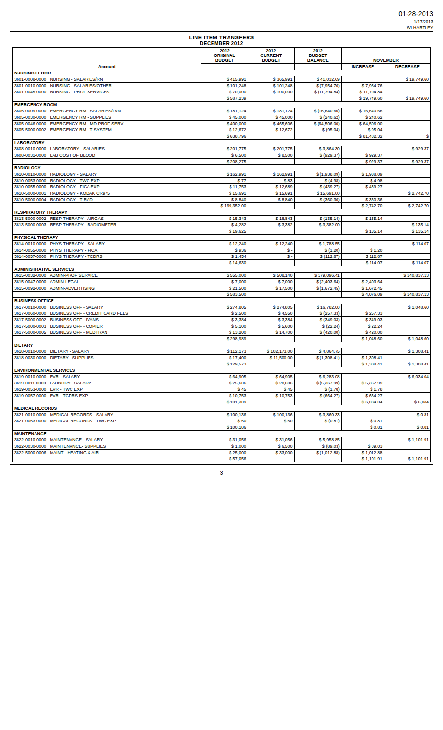01-28-2013
1/17/2013
WLHARTLEY
LINE ITEM TRANSFERS DECEMBER 2012
| Account | 2012 ORIGINAL BUDGET | 2012 CURRENT BUDGET | 2012 BUDGET BALANCE | NOVEMBER |
| --- | --- | --- | --- | --- |
| | | | INCREASE | DECREASE |
| NURSING FLOOR |
| 3601-0008-0000 NURSING - SALARIES/RN | $ 415,991 | $ 365,991 | $ 41,032.69 | | $ 19,749.60 |
| 3601-0010-0000 NURSING - SALARIES/OTHER | $ 101,248 | $ 101,248 | $ (7,954.76) | $ 7,954.76 | |
| 3601-0045-0000 NURSING - PROF SERVICES | $ 70,000 | $ 100,000 | $ (11,794.84) | $ 11,794.84 | |
| | $ 587,239 | | | $ 19,749.60 | $ 19,749.60 |
| EMERGENCY ROOM |
| 3605-0009-0000 EMERGENCY RM - SALARIES/LVN | $ 181,124 | $ 181,124 | $ (16,640.66) | $ 16,640.66 | |
| 3605-0030-0000 EMERGENCY RM - SUPPLIES | $ 45,000 | $ 45,000 | $ (240.62) | $ 240.62 | |
| 3605-0046-0000 EMERGENCY RM - MD PROF SERV | $ 400,000 | $ 465,606 | $ (64,506.00) | $ 64,506.00 | |
| 3605-5000-0002 EMERGENCY RM - T-SYSTEM | $ 12,672 | $ 12,672 | $ (95.04) | $ 95.04 | |
| | $ 638,796 | | | $ 81,482.32 | $ |
| LABORATORY |
| 3608-0010-0000 LABORATORY - SALARIES | $ 201,775 | $ 201,775 | $ 3,864.30 | | $ 929.37 |
| 3608-0031-0000 LAB COST OF BLOOD | $ 6,500 | $ 8,500 | $ (929.37) | $ 929.37 | |
| | $ 208,275 | | | $ 929.37 | $ 929.37 |
| RADIOLOGY |
| 3610-0010-0000 RADIOLOGY - SALARY | $ 162,991 | $ 162,991 | $ (1,938.09) | $ 1,938.09 | |
| 3610-0053-0000 RADIOLOGY - TWC EXP | $ 77 | $ 83 | $ (4.98) | $ 4.98 | |
| 3610-0055-0000 RADIOLOGY - FICA EXP | $ 11,753 | $ 12,689 | $ (439.27) | $ 439.27 | |
| 3610-5000-0001 RADIOLOGY - KODAK CR975 | $ 15,691 | $ 15,691 | $ 15,691.00 | | $ 2,742.70 |
| 3610-5000-0004 RADIOLOGY - T-RAD | $ 8,840 | $ 8,840 | $ (360.36) | $ 360.36 | |
| | $ 199,352.00 | | | $ 2,742.70 | $ 2,742.70 |
| RESPIRATORY THERAPY |
| 3613-5000-0002 RESP THERAPY - AIRGAS | $ 15,343 | $ 18,843 | $ (135.14) | $ 135.14 | |
| 3613-5000-0003 RESP THERAPY - RADIOMETER | $ 4,282 | $ 3,382 | $ 3,382.00 | | $ 135.14 |
| | $ 19,625 | | | $ 135.14 | $ 135.14 |
| PHYSICAL THERAPY |
| 3614-0010-0000 PHYS THERAPY - SALARY | $ 12,240 | $ 12,240 | $ 1,788.55 | | $ 114.07 |
| 3614-0055-0000 PHYS THERAPY - FICA | $ 936 | $ - | $ (1.20) | $ 1.20 | |
| 3614-0057-0000 PHYS THERAPY - TCDRS | $ 1,454 | $ - | $ (112.87) | $ 112.87 | |
| | $ 14,630 | | | $ 114.07 | $ 114.07 |
| ADMINISTRATIVE SERVICES |
| 3615-0032-0000 ADMIN-PROF SERVICE | $ 555,000 | $ 508,140 | $ 179,096.41 | | $ 140,837.13 |
| 3615-0047-0000 ADMIN-LEGAL | $ 7,000 | $ 7,000 | $ (2,403.64) | $ 2,403.64 | |
| 3615-0092-0000 ADMIN-ADVERTISING | $ 21,500 | $ 17,500 | $ (1,672.45) | $ 1,672.45 | |
| | $ 583,500 | | | $ 4,076.09 | $ 140,837.13 |
| BUSINESS OFFICE |
| 3617-0010-0000 BUSINESS OFF - SALARY | $ 274,805 | $ 274,805 | $ 16,782.08 | | $ 1,048.60 |
| 3617-0060-0000 BUSINESS OFF - CREDIT CARD FEES | $ 2,500 | $ 4,550 | $ (257.33) | $ 257.33 | |
| 3617-5000-0002 BUSINESS OFF - IVANS | $ 3,384 | $ 3,384 | $ (349.03) | $ 349.03 | |
| 3617-5000-0003 BUSINESS OFF - COPIER | $ 5,100 | $ 5,600 | $ (22.24) | $ 22.24 | |
| 3617-5000-0005 BUSINESS OFF - MEDTRAN | $ 13,200 | $ 14,700 | $ (420.00) | $ 420.00 | |
| | $ 298,989 | | | $ 1,048.60 | $ 1,048.60 |
| DIETARY |
| 3618-0010-0000 DIETARY - SALARY | $ 112,173 | $ 102,173.00 | $ 4,864.75 | | $ 1,308.41 |
| 3618-0030-0000 DIETARY - SUPPLIES | $ 17,400 | $ 11,500.00 | $ (1,308.41) | $ 1,308.41 | |
| | $ 129,573 | | | $ 1,308.41 | $ 1,308.41 |
| ENVIRONMENTAL SERVICES |
| 3619-0010-0000 EVR - SALARY | $ 64,905 | $ 64,905 | $ 6,283.08 | | $ 6,034.04 |
| 3619-0011-0000 LAUNDRY - SALARY | $ 25,606 | $ 28,606 | $ (5,367.99) | $ 5,367.99 | |
| 3619-0053-0000 EVR - TWC EXP | $ 45 | $ 45 | $ (1.78) | $ 1.78 | |
| 3619-0057-0000 EVR - TCDRS EXP | $ 10,753 | $ 10,753 | $ (664.27) | $ 664.27 | |
| | $ 101,309 | | | $ 6,034.04 | $ 6,034 |
| MEDICAL RECORDS |
| 3621-0010-0000 MEDICAL RECORDS - SALARY | $ 100,136 | $ 100,136 | $ 3,860.33 | | $ 0.81 |
| 3621-0053-0000 MEDICAL RECORDS - TWC EXP | $ 50 | $ 50 | $ (0.81) | $ 0.81 | |
| | $ 100,186 | | | $ 0.81 | $ 0.81 |
| MAINTENANCE |
| 3622-0010-0000 MAINTENANCE - SALARY | $ 31,056 | $ 31,056 | $ 5,958.85 | | $ 1,101.91 |
| 3622-0030-0000 MAINTENANCE- SUPPLIES | $ 1,000 | $ 6,500 | $ (89.03) | $ 89.03 | |
| 3622-5000-0006 MAINT - HEATING & AIR | $ 25,000 | $ 33,000 | $ (1,012.88) | $ 1,012.88 | |
| | $ 57,056 | | | $ 1,101.91 | $ 1,101.91 |
3